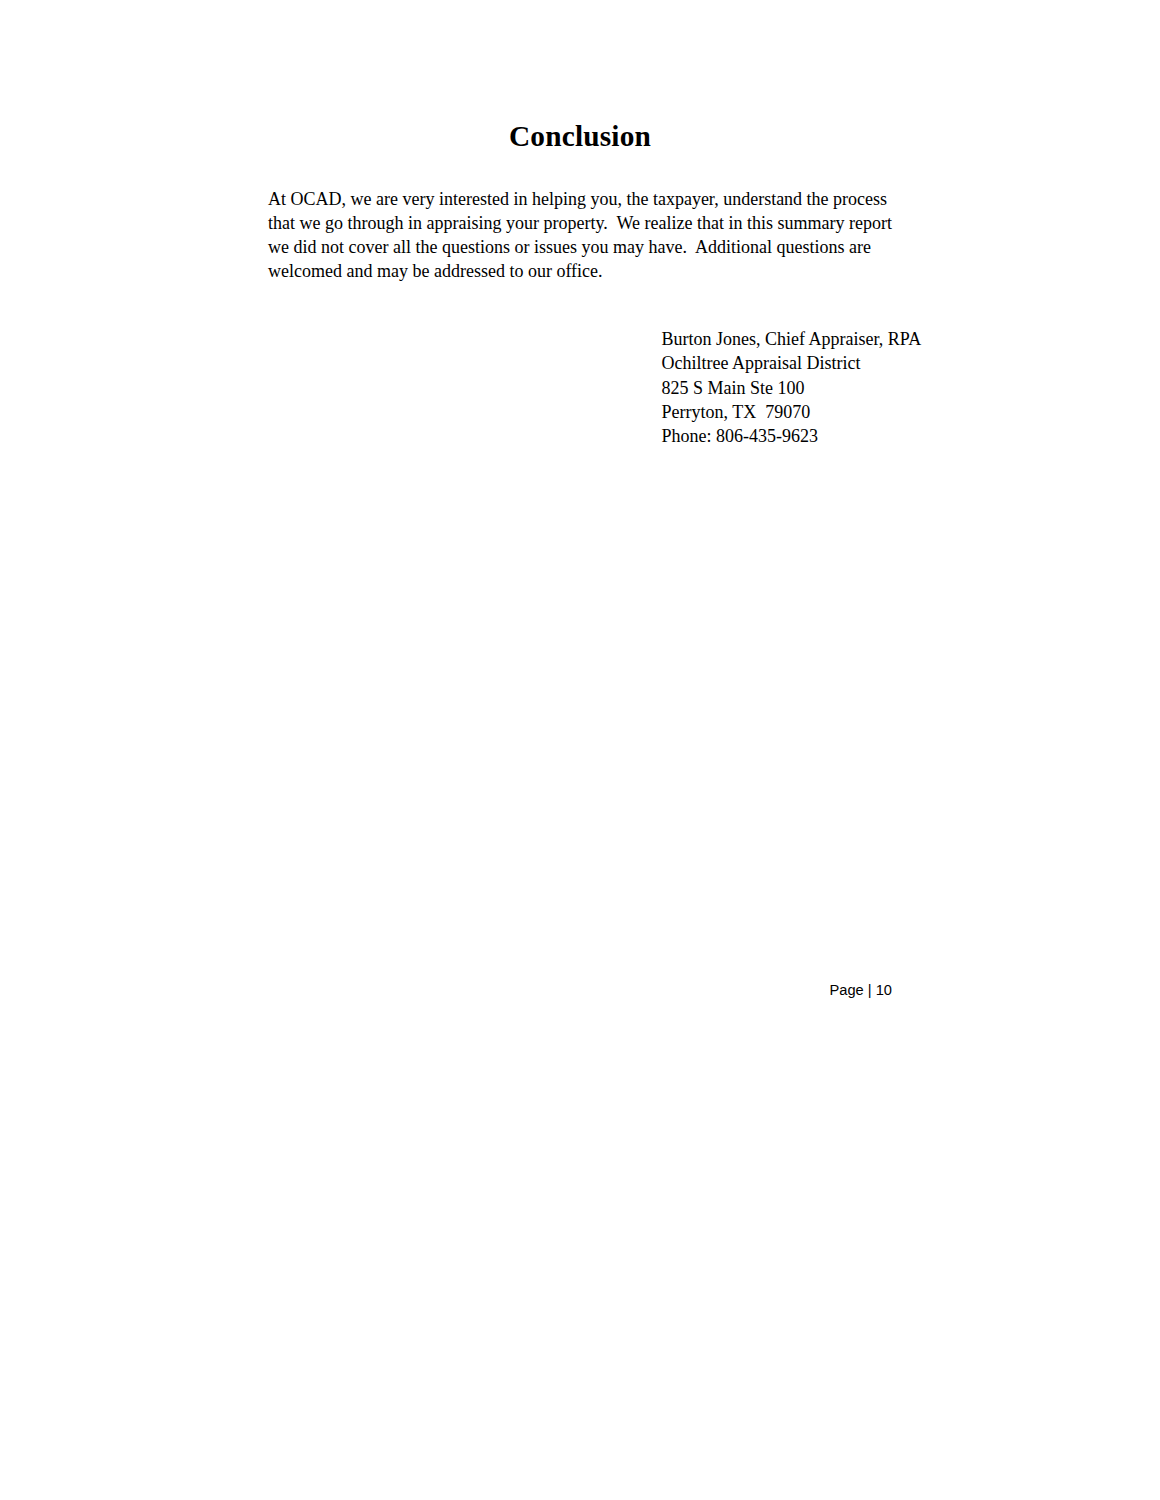Conclusion
At OCAD, we are very interested in helping you, the taxpayer, understand the process that we go through in appraising your property. We realize that in this summary report we did not cover all the questions or issues you may have. Additional questions are welcomed and may be addressed to our office.
Burton Jones, Chief Appraiser, RPA
Ochiltree Appraisal District
825 S Main Ste 100
Perryton, TX 79070
Phone: 806-435-9623
Page | 10